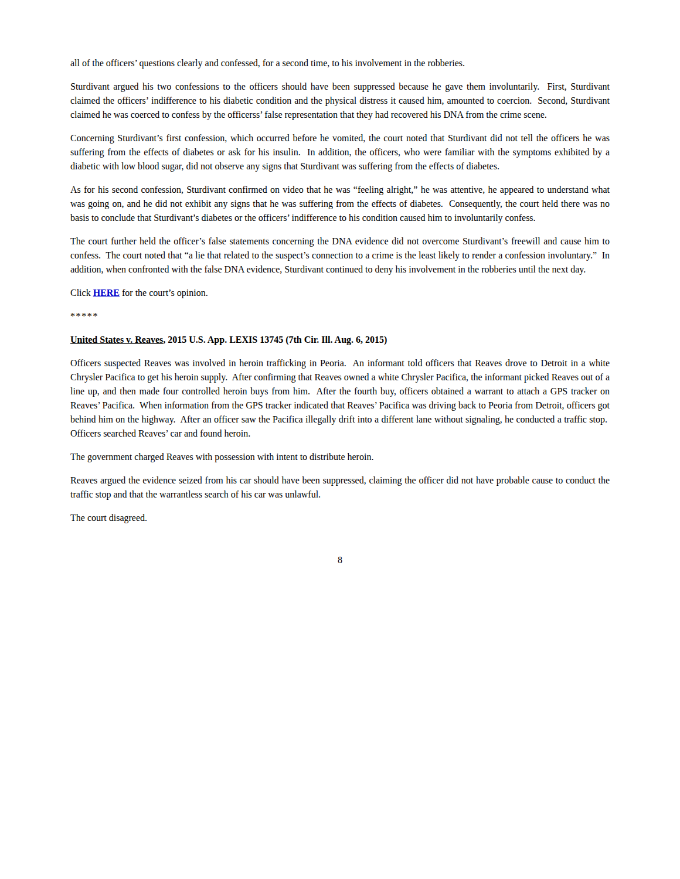all of the officers’ questions clearly and confessed, for a second time, to his involvement in the robberies.
Sturdivant argued his two confessions to the officers should have been suppressed because he gave them involuntarily. First, Sturdivant claimed the officers’ indifference to his diabetic condition and the physical distress it caused him, amounted to coercion. Second, Sturdivant claimed he was coerced to confess by the officerss’ false representation that they had recovered his DNA from the crime scene.
Concerning Sturdivant’s first confession, which occurred before he vomited, the court noted that Sturdivant did not tell the officers he was suffering from the effects of diabetes or ask for his insulin. In addition, the officers, who were familiar with the symptoms exhibited by a diabetic with low blood sugar, did not observe any signs that Sturdivant was suffering from the effects of diabetes.
As for his second confession, Sturdivant confirmed on video that he was “feeling alright,” he was attentive, he appeared to understand what was going on, and he did not exhibit any signs that he was suffering from the effects of diabetes. Consequently, the court held there was no basis to conclude that Sturdivant’s diabetes or the officers’ indifference to his condition caused him to involuntarily confess.
The court further held the officer’s false statements concerning the DNA evidence did not overcome Sturdivant’s freewill and cause him to confess. The court noted that “a lie that related to the suspect’s connection to a crime is the least likely to render a confession involuntary.” In addition, when confronted with the false DNA evidence, Sturdivant continued to deny his involvement in the robberies until the next day.
Click HERE for the court’s opinion.
*****
United States v. Reaves, 2015 U.S. App. LEXIS 13745 (7th Cir. Ill. Aug. 6, 2015)
Officers suspected Reaves was involved in heroin trafficking in Peoria. An informant told officers that Reaves drove to Detroit in a white Chrysler Pacifica to get his heroin supply. After confirming that Reaves owned a white Chrysler Pacifica, the informant picked Reaves out of a line up, and then made four controlled heroin buys from him. After the fourth buy, officers obtained a warrant to attach a GPS tracker on Reaves’ Pacifica. When information from the GPS tracker indicated that Reaves’ Pacifica was driving back to Peoria from Detroit, officers got behind him on the highway. After an officer saw the Pacifica illegally drift into a different lane without signaling, he conducted a traffic stop. Officers searched Reaves’ car and found heroin.
The government charged Reaves with possession with intent to distribute heroin.
Reaves argued the evidence seized from his car should have been suppressed, claiming the officer did not have probable cause to conduct the traffic stop and that the warrantless search of his car was unlawful.
The court disagreed.
8